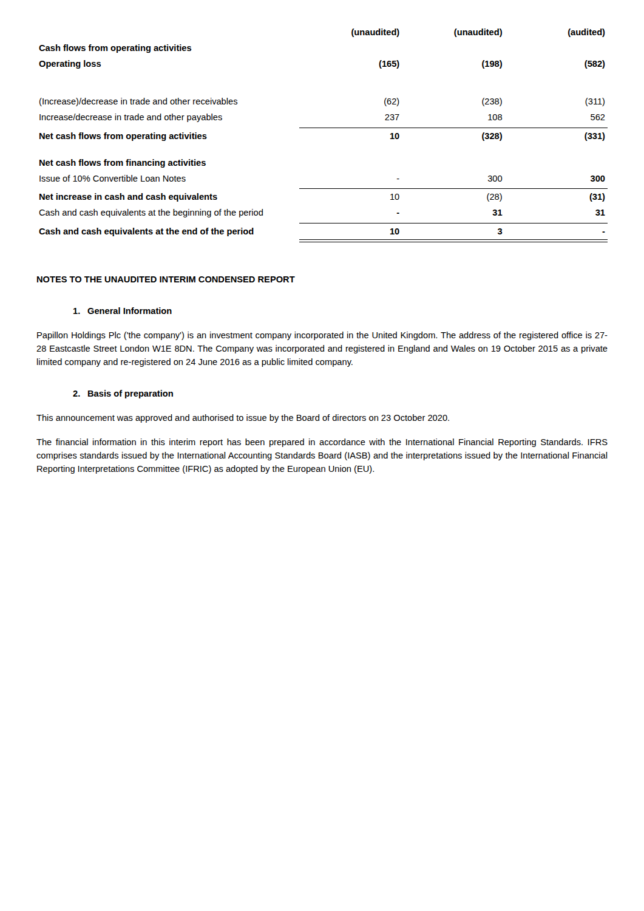| | (unaudited) | (unaudited) | (audited) |
| Cash flows from operating activities | | | |
| Operating loss | (165) | (198) | (582) |
| (Increase)/decrease in trade and other receivables | (62) | (238) | (311) |
| Increase/decrease in trade and other payables | 237 | 108 | 562 |
| Net cash flows from operating activities | 10 | (328) | (331) |
| Net cash flows from financing activities | | | |
| Issue of 10% Convertible Loan Notes | - | 300 | 300 |
| Net increase in cash and cash equivalents | 10 | (28) | (31) |
| Cash and cash equivalents at the beginning of the period | - | 31 | 31 |
| Cash and cash equivalents at the end of the period | 10 | 3 | - |
NOTES TO THE UNAUDITED INTERIM CONDENSED REPORT
1. General Information
Papillon Holdings Plc ('the company') is an investment company incorporated in the United Kingdom. The address of the registered office is 27-28 Eastcastle Street London W1E 8DN. The Company was incorporated and registered in England and Wales on 19 October 2015 as a private limited company and re-registered on 24 June 2016 as a public limited company.
2. Basis of preparation
This announcement was approved and authorised to issue by the Board of directors on 23 October 2020.
The financial information in this interim report has been prepared in accordance with the International Financial Reporting Standards. IFRS comprises standards issued by the International Accounting Standards Board (IASB) and the interpretations issued by the International Financial Reporting Interpretations Committee (IFRIC) as adopted by the European Union (EU).